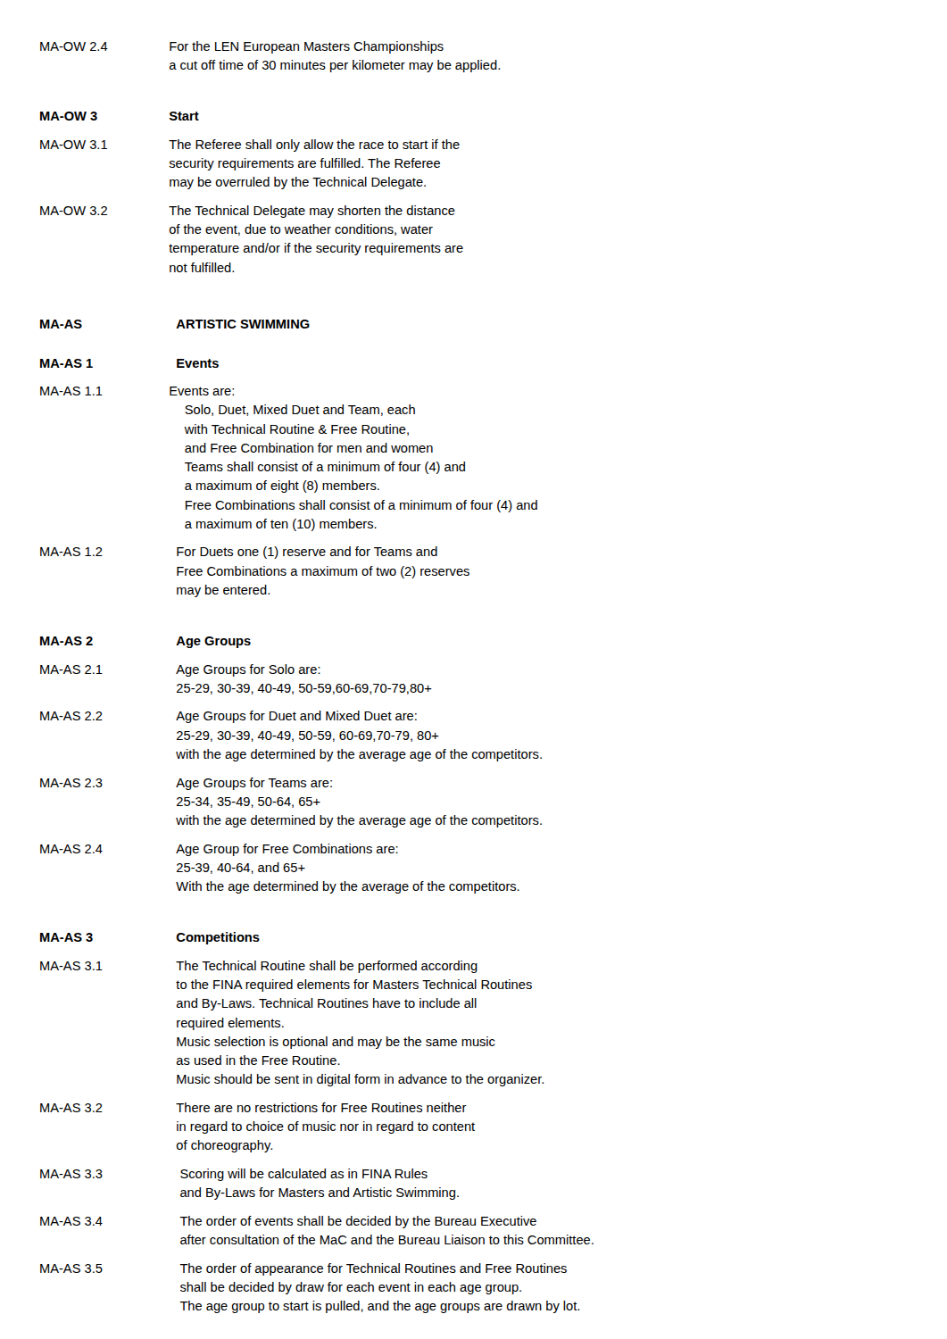| MA-OW 2.4 | For the LEN European Masters Championships a cut off time of 30 minutes per kilometer may be applied. |
| MA-OW 3 | Start |
| MA-OW 3.1 | The Referee shall only allow the race to start if the security requirements are fulfilled. The Referee may be overruled by the Technical Delegate. |
| MA-OW 3.2 | The Technical Delegate may shorten the distance of the event, due to weather conditions, water temperature and/or if the security requirements are not fulfilled. |
| MA-AS | ARTISTIC SWIMMING |
| MA-AS 1 | Events |
| MA-AS 1.1 | Events are: Solo, Duet, Mixed Duet and Team, each with Technical Routine & Free Routine, and Free Combination for men and women Teams shall consist of a minimum of four (4) and a maximum of eight (8) members. Free Combinations shall consist of a minimum of four (4) and a maximum of ten (10) members. |
| MA-AS 1.2 | For Duets one (1) reserve and for Teams and Free Combinations a maximum of two (2) reserves may be entered. |
| MA-AS 2 | Age Groups |
| MA-AS 2.1 | Age Groups for Solo are: 25-29, 30-39, 40-49, 50-59,60-69,70-79,80+ |
| MA-AS 2.2 | Age Groups for Duet and Mixed Duet are: 25-29, 30-39, 40-49, 50-59, 60-69,70-79, 80+ with the age determined by the average age of the competitors. |
| MA-AS 2.3 | Age Groups for Teams are: 25-34, 35-49, 50-64, 65+ with the age determined by the average age of the competitors. |
| MA-AS 2.4 | Age Group for Free Combinations are: 25-39, 40-64, and 65+ With the age determined by the average of the competitors. |
| MA-AS 3 | Competitions |
| MA-AS 3.1 | The Technical Routine shall be performed according to the FINA required elements for Masters Technical Routines and By-Laws. Technical Routines have to include all required elements. Music selection is optional and may be the same music as used in the Free Routine. Music should be sent in digital form in advance to the organizer. |
| MA-AS 3.2 | There are no restrictions for Free Routines neither in regard to choice of music nor in regard to content of choreography. |
| MA-AS 3.3 | Scoring will be calculated as in FINA Rules and By-Laws for Masters and Artistic Swimming. |
| MA-AS 3.4 | The order of events shall be decided by the Bureau Executive after consultation of the MaC and the Bureau Liaison to this Committee. |
| MA-AS 3.5 | The order of appearance for Technical Routines and Free Routines shall be decided by draw for each event in each age group. The age group to start is pulled, and the age groups are drawn by lot. |